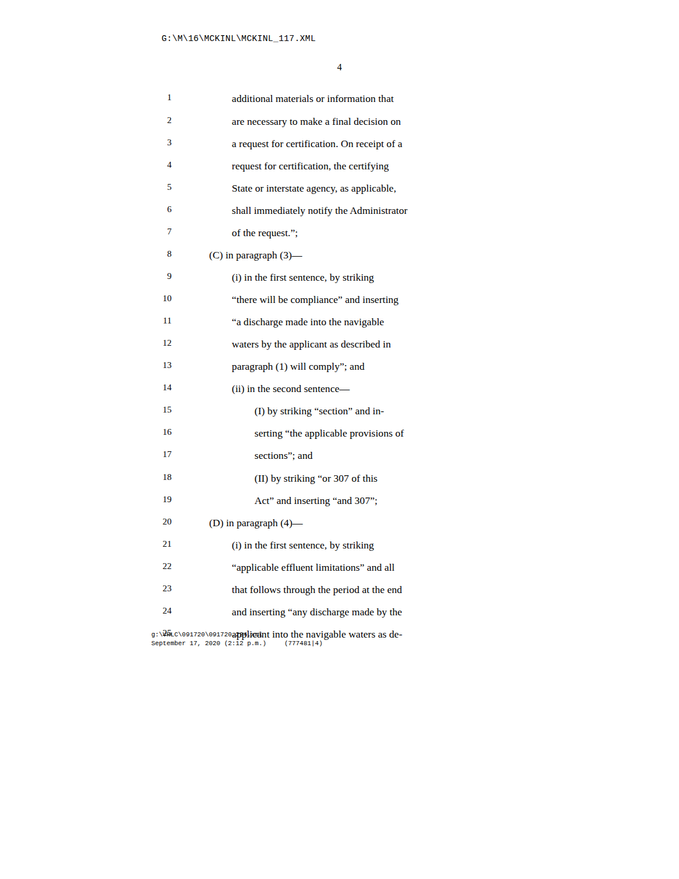G:\M\16\MCKINL\MCKINL_117.XML
4
| 1 | additional materials or information that |
| 2 | are necessary to make a final decision on |
| 3 | a request for certification. On receipt of a |
| 4 | request for certification, the certifying |
| 5 | State or interstate agency, as applicable, |
| 6 | shall immediately notify the Administrator |
| 7 | of the request.”; |
| 8 | (C) in paragraph (3)— |
| 9 | (i) in the first sentence, by striking |
| 10 | “there will be compliance” and inserting |
| 11 | “a discharge made into the navigable |
| 12 | waters by the applicant as described in |
| 13 | paragraph (1) will comply”; and |
| 14 | (ii) in the second sentence— |
| 15 | (I) by striking “section” and in- |
| 16 | serting “the applicable provisions of |
| 17 | sections”; and |
| 18 | (II) by striking “or 307 of this |
| 19 | Act” and inserting “and 307”; |
| 20 | (D) in paragraph (4)— |
| 21 | (i) in the first sentence, by striking |
| 22 | “applicable effluent limitations” and all |
| 23 | that follows through the period at the end |
| 24 | and inserting “any discharge made by the |
| 25 | applicant into the navigable waters as de- |
g:\VHLC\091720\091720.234.xml
September 17, 2020 (2:12 p.m.) (777481|4)